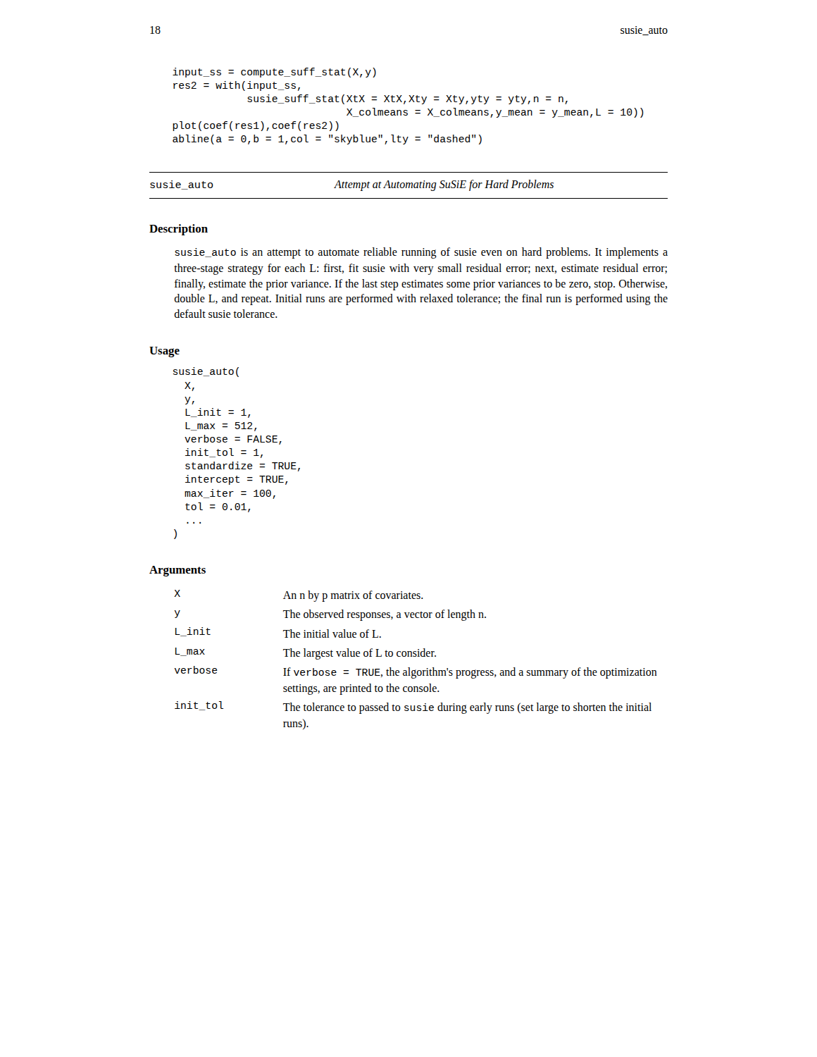18 susie_auto
input_ss = compute_suff_stat(X,y)
res2 = with(input_ss,
            susie_suff_stat(XtX = XtX,Xty = Xty,yty = yty,n = n,
                            X_colmeans = X_colmeans,y_mean = y_mean,L = 10))
plot(coef(res1),coef(res2))
abline(a = 0,b = 1,col = "skyblue",lty = "dashed")
susie_auto Attempt at Automating SuSiE for Hard Problems
Description
susie_auto is an attempt to automate reliable running of susie even on hard problems. It implements a three-stage strategy for each L: first, fit susie with very small residual error; next, estimate residual error; finally, estimate the prior variance. If the last step estimates some prior variances to be zero, stop. Otherwise, double L, and repeat. Initial runs are performed with relaxed tolerance; the final run is performed using the default susie tolerance.
Usage
susie_auto(
  X,
  y,
  L_init = 1,
  L_max = 512,
  verbose = FALSE,
  init_tol = 1,
  standardize = TRUE,
  intercept = TRUE,
  max_iter = 100,
  tol = 0.01,
  ...
)
Arguments
| X | An n by p matrix of covariates. |
| y | The observed responses, a vector of length n. |
| L_init | The initial value of L. |
| L_max | The largest value of L to consider. |
| verbose | If verbose = TRUE , the algorithm's progress, and a summary of the optimization settings, are printed to the console. |
| init_tol | The tolerance to passed to susie during early runs (set large to shorten the initial runs). |